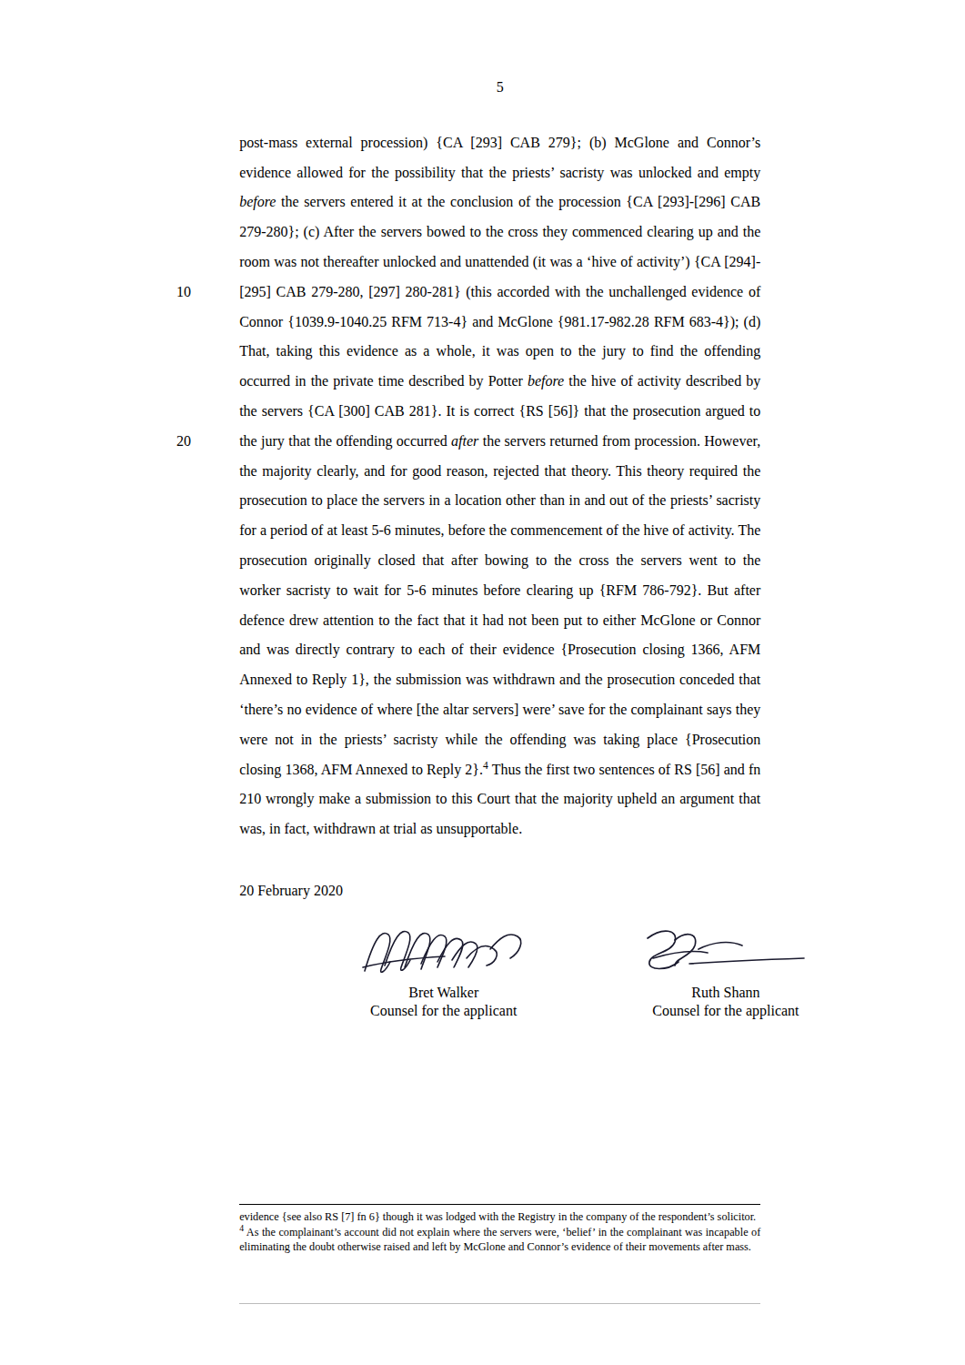5
10 20
post-mass external procession) {CA [293] CAB 279}; (b) McGlone and Connor’s evidence allowed for the possibility that the priests’ sacristy was unlocked and empty before the servers entered it at the conclusion of the procession {CA [293]-[296] CAB 279-280}; (c) After the servers bowed to the cross they commenced clearing up and the room was not thereafter unlocked and unattended (it was a ‘hive of activity’) {CA [294]-[295] CAB 279-280, [297] 280-281} (this accorded with the unchallenged evidence of Connor {1039.9-1040.25 RFM 713-4} and McGlone {981.17-982.28 RFM 683-4}); (d) That, taking this evidence as a whole, it was open to the jury to find the offending occurred in the private time described by Potter before the hive of activity described by the servers {CA [300] CAB 281}. It is correct {RS [56]} that the prosecution argued to the jury that the offending occurred after the servers returned from procession. However, the majority clearly, and for good reason, rejected that theory. This theory required the prosecution to place the servers in a location other than in and out of the priests’ sacristy for a period of at least 5-6 minutes, before the commencement of the hive of activity. The prosecution originally closed that after bowing to the cross the servers went to the worker sacristy to wait for 5-6 minutes before clearing up {RFM 786-792}. But after defence drew attention to the fact that it had not been put to either McGlone or Connor and was directly contrary to each of their evidence {Prosecution closing 1366, AFM Annexed to Reply 1}, the submission was withdrawn and the prosecution conceded that ‘there’s no evidence of where [the altar servers] were’ save for the complainant says they were not in the priests’ sacristy while the offending was taking place {Prosecution closing 1368, AFM Annexed to Reply 2}.4 Thus the first two sentences of RS [56] and fn 210 wrongly make a submission to this Court that the majority upheld an argument that was, in fact, withdrawn at trial as unsupportable.
20 February 2020
Bret Walker
Counsel for the applicant
Ruth Shann
Counsel for the applicant
evidence {see also RS [7] fn 6} though it was lodged with the Registry in the company of the respondent’s solicitor.
4 As the complainant’s account did not explain where the servers were, ‘belief’ in the complainant was incapable of eliminating the doubt otherwise raised and left by McGlone and Connor’s evidence of their movements after mass.